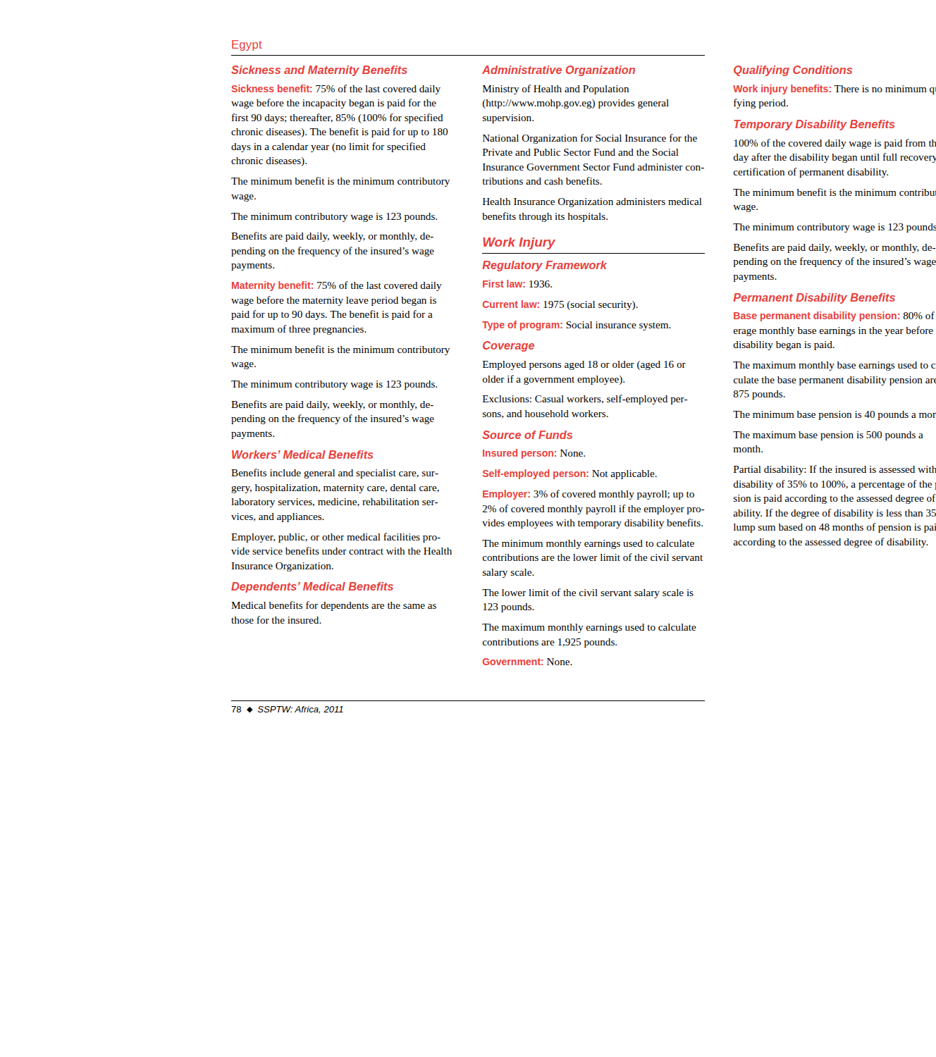Egypt
Sickness and Maternity Benefits
Sickness benefit: 75% of the last covered daily wage before the incapacity began is paid for the first 90 days; thereafter, 85% (100% for specified chronic diseases). The benefit is paid for up to 180 days in a calendar year (no limit for specified chronic diseases).
The minimum benefit is the minimum contributory wage.
The minimum contributory wage is 123 pounds.
Benefits are paid daily, weekly, or monthly, depending on the frequency of the insured’s wage payments.
Maternity benefit: 75% of the last covered daily wage before the maternity leave period began is paid for up to 90 days. The benefit is paid for a maximum of three pregnancies.
The minimum benefit is the minimum contributory wage.
The minimum contributory wage is 123 pounds.
Benefits are paid daily, weekly, or monthly, depending on the frequency of the insured’s wage payments.
Workers’ Medical Benefits
Benefits include general and specialist care, surgery, hospitalization, maternity care, dental care, laboratory services, medicine, rehabilitation services, and appliances.
Employer, public, or other medical facilities provide service benefits under contract with the Health Insurance Organization.
Dependents’ Medical Benefits
Medical benefits for dependents are the same as those for the insured.
Administrative Organization
Ministry of Health and Population (http://www.mohp.gov.eg) provides general supervision.
National Organization for Social Insurance for the Private and Public Sector Fund and the Social Insurance Government Sector Fund administer contributions and cash benefits.
Health Insurance Organization administers medical benefits through its hospitals.
Work Injury
Regulatory Framework
First law: 1936.
Current law: 1975 (social security).
Type of program: Social insurance system.
Coverage
Employed persons aged 18 or older (aged 16 or older if a government employee).
Exclusions: Casual workers, self-employed persons, and household workers.
Source of Funds
Insured person: None.
Self-employed person: Not applicable.
Employer: 3% of covered monthly payroll; up to 2% of covered monthly payroll if the employer provides employees with temporary disability benefits.
The minimum monthly earnings used to calculate contributions are the lower limit of the civil servant salary scale.
The lower limit of the civil servant salary scale is 123 pounds.
The maximum monthly earnings used to calculate contributions are 1,925 pounds.
Government: None.
Qualifying Conditions
Work injury benefits: There is no minimum qualifying period.
Temporary Disability Benefits
100% of the covered daily wage is paid from the day after the disability began until full recovery or certification of permanent disability.
The minimum benefit is the minimum contributory wage.
The minimum contributory wage is 123 pounds.
Benefits are paid daily, weekly, or monthly, depending on the frequency of the insured’s wage payments.
Permanent Disability Benefits
Base permanent disability pension: 80% of average monthly base earnings in the year before the disability began is paid.
The maximum monthly base earnings used to calculate the base permanent disability pension are 875 pounds.
The minimum base pension is 40 pounds a month.
The maximum base pension is 500 pounds a month.
Partial disability: If the insured is assessed with a disability of 35% to 100%, a percentage of the pension is paid according to the assessed degree of disability. If the degree of disability is less than 35%, a lump sum based on 48 months of pension is paid according to the assessed degree of disability.
78 ◆ SSPTW: Africa, 2011